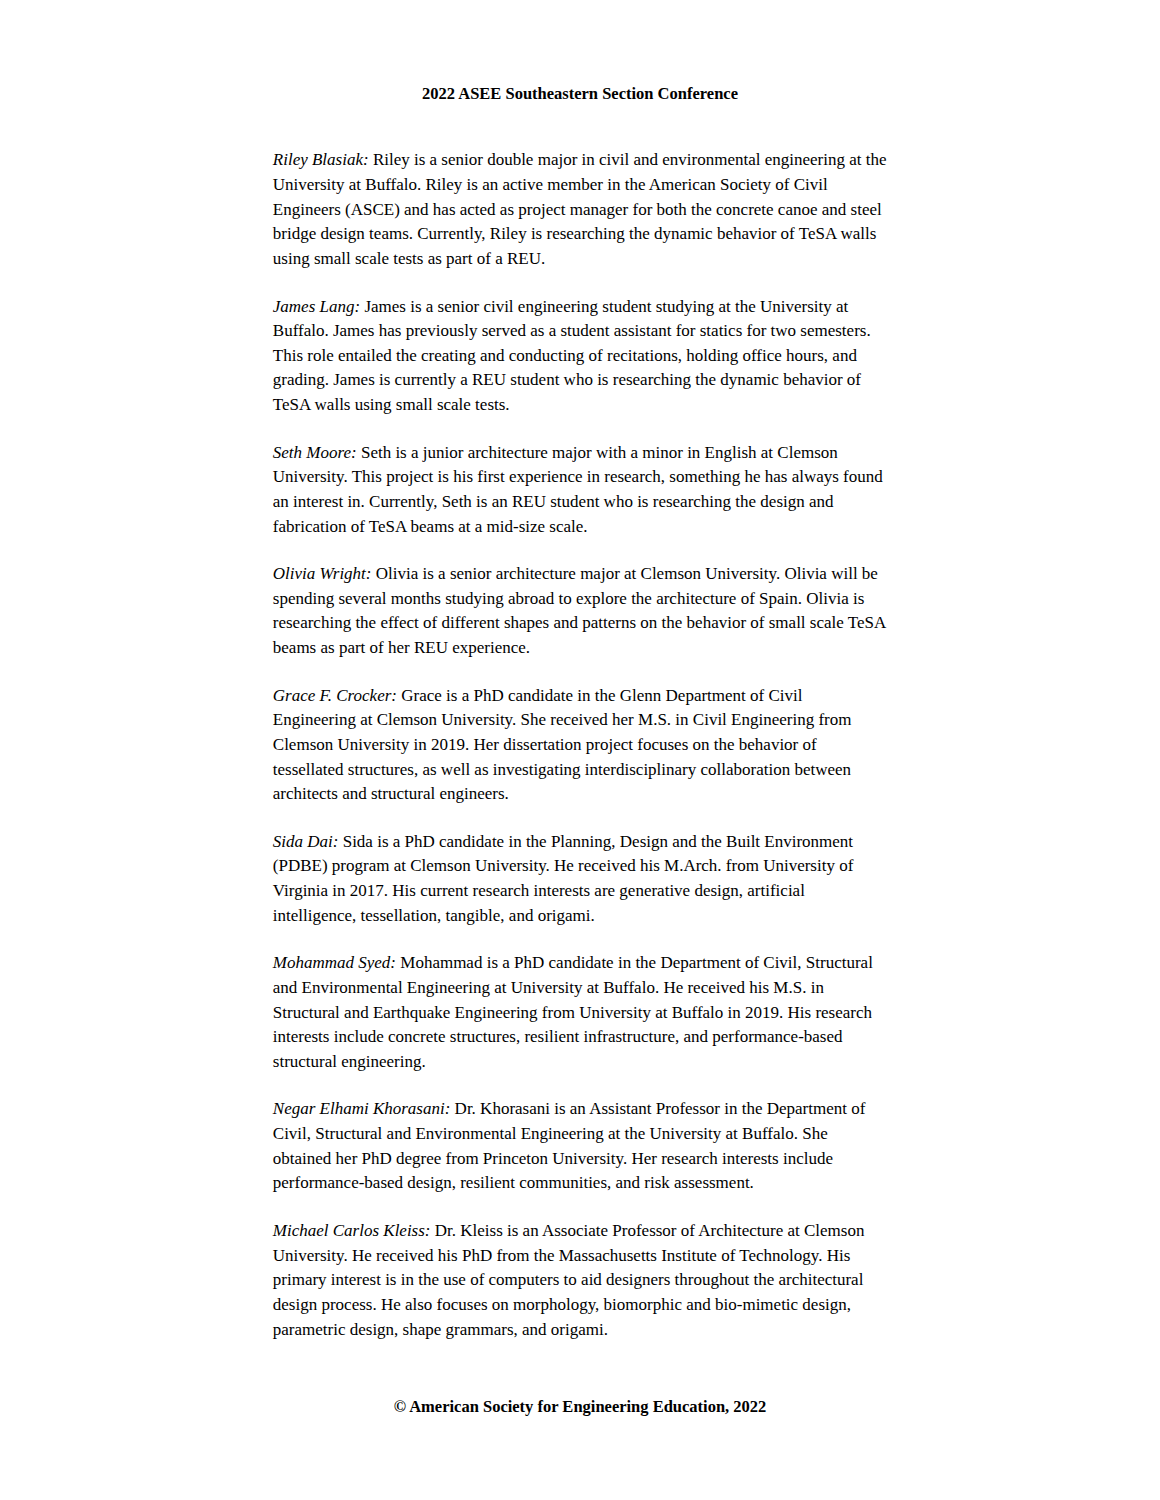2022 ASEE Southeastern Section Conference
Riley Blasiak: Riley is a senior double major in civil and environmental engineering at the University at Buffalo. Riley is an active member in the American Society of Civil Engineers (ASCE) and has acted as project manager for both the concrete canoe and steel bridge design teams. Currently, Riley is researching the dynamic behavior of TeSA walls using small scale tests as part of a REU.
James Lang: James is a senior civil engineering student studying at the University at Buffalo. James has previously served as a student assistant for statics for two semesters. This role entailed the creating and conducting of recitations, holding office hours, and grading. James is currently a REU student who is researching the dynamic behavior of TeSA walls using small scale tests.
Seth Moore: Seth is a junior architecture major with a minor in English at Clemson University. This project is his first experience in research, something he has always found an interest in. Currently, Seth is an REU student who is researching the design and fabrication of TeSA beams at a mid-size scale.
Olivia Wright: Olivia is a senior architecture major at Clemson University. Olivia will be spending several months studying abroad to explore the architecture of Spain. Olivia is researching the effect of different shapes and patterns on the behavior of small scale TeSA beams as part of her REU experience.
Grace F. Crocker: Grace is a PhD candidate in the Glenn Department of Civil Engineering at Clemson University. She received her M.S. in Civil Engineering from Clemson University in 2019. Her dissertation project focuses on the behavior of tessellated structures, as well as investigating interdisciplinary collaboration between architects and structural engineers.
Sida Dai: Sida is a PhD candidate in the Planning, Design and the Built Environment (PDBE) program at Clemson University. He received his M.Arch. from University of Virginia in 2017. His current research interests are generative design, artificial intelligence, tessellation, tangible, and origami.
Mohammad Syed: Mohammad is a PhD candidate in the Department of Civil, Structural and Environmental Engineering at University at Buffalo. He received his M.S. in Structural and Earthquake Engineering from University at Buffalo in 2019. His research interests include concrete structures, resilient infrastructure, and performance-based structural engineering.
Negar Elhami Khorasani: Dr. Khorasani is an Assistant Professor in the Department of Civil, Structural and Environmental Engineering at the University at Buffalo. She obtained her PhD degree from Princeton University. Her research interests include performance-based design, resilient communities, and risk assessment.
Michael Carlos Kleiss: Dr. Kleiss is an Associate Professor of Architecture at Clemson University. He received his PhD from the Massachusetts Institute of Technology. His primary interest is in the use of computers to aid designers throughout the architectural design process. He also focuses on morphology, biomorphic and bio-mimetic design, parametric design, shape grammars, and origami.
© American Society for Engineering Education, 2022